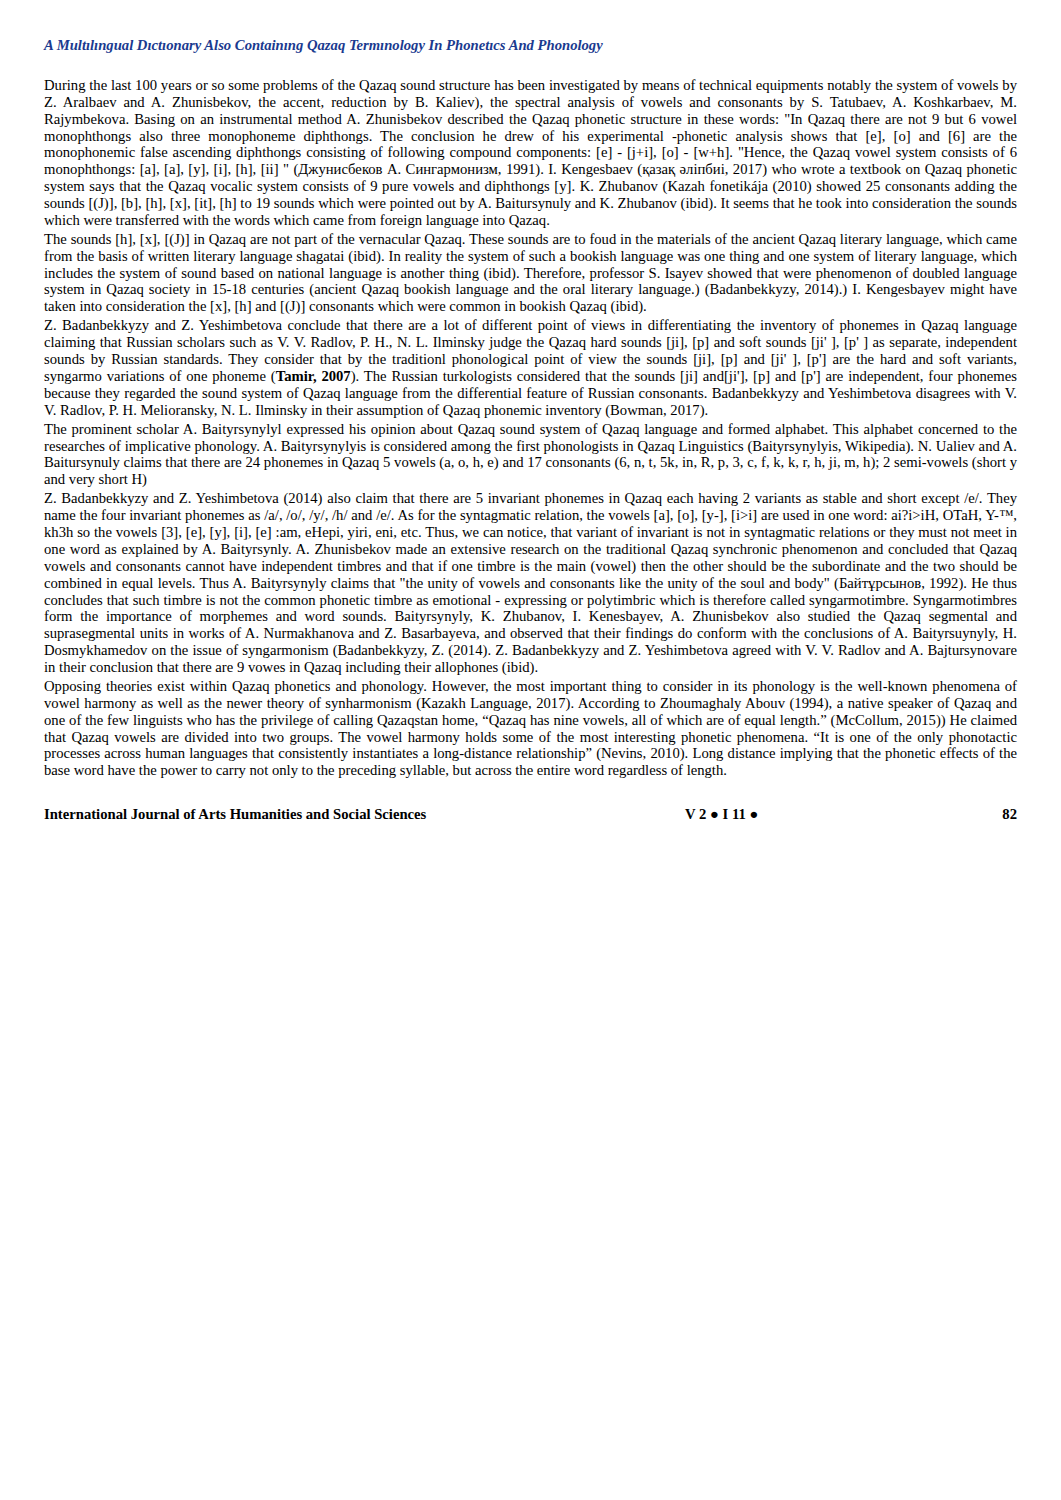A Multılıngual Dıctıonary Also Containıng Qazaq Termınology In Phonetıcs And Phonology
During the last 100 years or so some problems of the Qazaq sound structure has been investigated by means of technical equipments notably the system of vowels by Z. Aralbaev and A. Zhunisbekov, the accent, reduction by B. Kaliev), the spectral analysis of vowels and consonants by S. Tatubaev, A. Koshkarbaev, M. Rajymbekova. Basing on an instrumental method A. Zhunisbekov described the Qazaq phonetic structure in these words: "In Qazaq there are not 9 but 6 vowel monophthongs also three monophoneme diphthongs. The conclusion he drew of his experimental -phonetic analysis shows that [e], [o] and [6] are the monophonemic false ascending diphthongs consisting of following compound components: [e] - [j+i], [o] - [w+h]. "Hence, the Qazaq vowel system consists of 6 monophthongs: [a], [a], [y], [i], [h], [ii] " (Джунисбеков А. Сингармонизм, 1991). I. Kengesbaev (қазақ әліпбиі, 2017) who wrote a textbook on Qazaq phonetic system says that the Qazaq vocalic system consists of 9 pure vowels and diphthongs [y]. K. Zhubanov (Kazah fonetikája (2010) showed 25 consonants adding the sounds [(J)], [b], [h], [x], [it], [h] to 19 sounds which were pointed out by A. Baitursynuly and K. Zhubanov (ibid). It seems that he took into consideration the sounds which were transferred with the words which came from foreign language into Qazaq.
The sounds [h], [x], [(J)] in Qazaq are not part of the vernacular Qazaq. These sounds are to foud in the materials of the ancient Qazaq literary language, which came from the basis of written literary language shagatai (ibid). In reality the system of such a bookish language was one thing and one system of literary language, which includes the system of sound based on national language is another thing (ibid). Therefore, professor S. Isayev showed that were phenomenon of doubled language system in Qazaq society in 15-18 centuries (ancient Qazaq bookish language and the oral literary language.) (Badanbekkyzy, 2014).) I. Kengesbayev might have taken into consideration the [x], [h] and [(J)] consonants which were common in bookish Qazaq (ibid).
Z. Badanbekkyzy and Z. Yeshimbetova conclude that there are a lot of different point of views in differentiating the inventory of phonemes in Qazaq language claiming that Russian scholars such as V. V. Radlov, P. H., N. L. Ilminsky judge the Qazaq hard sounds [ji], [p] and soft sounds [ji' ], [p' ] as separate, independent sounds by Russian standards. They consider that by the traditionl phonological point of view the sounds [ji], [p] and [ji' ], [p'] are the hard and soft variants, syngarmo variations of one phoneme (Tamir, 2007). The Russian turkologists considered that the sounds [ji] and[ji'], [p] and [p'] are independent, four phonemes because they regarded the sound system of Qazaq language from the differential feature of Russian consonants. Badanbekkyzy and Yeshimbetova disagrees with V. V. Radlov, P. H. Melioransky, N. L. Ilminsky in their assumption of Qazaq phonemic inventory (Bowman, 2017).
The prominent scholar A. Baityrsynylyl expressed his opinion about Qazaq sound system of Qazaq language and formed alphabet. This alphabet concerned to the researches of implicative phonology. A. Baityrsynylyis is considered among the first phonologists in Qazaq Linguistics (Baityrsynylyis, Wikipedia). N. Ualiev and A. Baitursynuly claims that there are 24 phonemes in Qazaq 5 vowels (a, o, h, e) and 17 consonants (6, n, t, 5k, in, R, p, 3, c, f, k, k, r, h, ji, m, h); 2 semi-vowels (short y and very short H)
Z. Badanbekkyzy and Z. Yeshimbetova (2014) also claim that there are 5 invariant phonemes in Qazaq each having 2 variants as stable and short except /e/. They name the four invariant phonemes as /a/, /o/, /y/, /h/ and /e/. As for the syntagmatic relation, the vowels [a], [o], [y-], [i>i] are used in one word: ai?i>iH, OTaH, Y-™, kh3h so the vowels [3], [e], [y], [i], [e] :am, eHepi, yiri, eni, etc. Thus, we can notice, that variant of invariant is not in syntagmatic relations or they must not meet in one word as explained by A. Baityrsynly. A. Zhunisbekov made an extensive research on the traditional Qazaq synchronic phenomenon and concluded that Qazaq vowels and consonants cannot have independent timbres and that if one timbre is the main (vowel) then the other should be the subordinate and the two should be combined in equal levels. Thus A. Baityrsynyly claims that "the unity of vowels and consonants like the unity of the soul and body" (Байтұрсынов, 1992). He thus concludes that such timbre is not the common phonetic timbre as emotional - expressing or polytimbric which is therefore called syngarmotimbre. Syngarmotimbres form the importance of morphemes and word sounds. Baityrsynyly, K. Zhubanov, I. Kenesbayev, A. Zhunisbekov also studied the Qazaq segmental and suprasegmental units in works of A. Nurmakhanova and Z. Basarbayeva, and observed that their findings do conform with the conclusions of A. Baityrsuynyly, H. Dosmykhamedov on the issue of syngarmonism (Badanbekkyzy, Z. (2014). Z. Badanbekkyzy and Z. Yeshimbetova agreed with V. V. Radlov and A. Bajtursynovare in their conclusion that there are 9 vowes in Qazaq including their allophones (ibid).
Opposing theories exist within Qazaq phonetics and phonology. However, the most important thing to consider in its phonology is the well-known phenomena of vowel harmony as well as the newer theory of synharmonism (Kazakh Language, 2017). According to Zhoumaghaly Abouv (1994), a native speaker of Qazaq and one of the few linguists who has the privilege of calling Qazaqstan home, “Qazaq has nine vowels, all of which are of equal length.” (McCollum, 2015)) He claimed that Qazaq vowels are divided into two groups. The vowel harmony holds some of the most interesting phonetic phenomena. “It is one of the only phonotactic processes across human languages that consistently instantiates a long-distance relationship” (Nevins, 2010). Long distance implying that the phonetic effects of the base word have the power to carry not only to the preceding syllable, but across the entire word regardless of length.
International Journal of Arts Humanities and Social Sciences V 2 ● I 11 ● 82